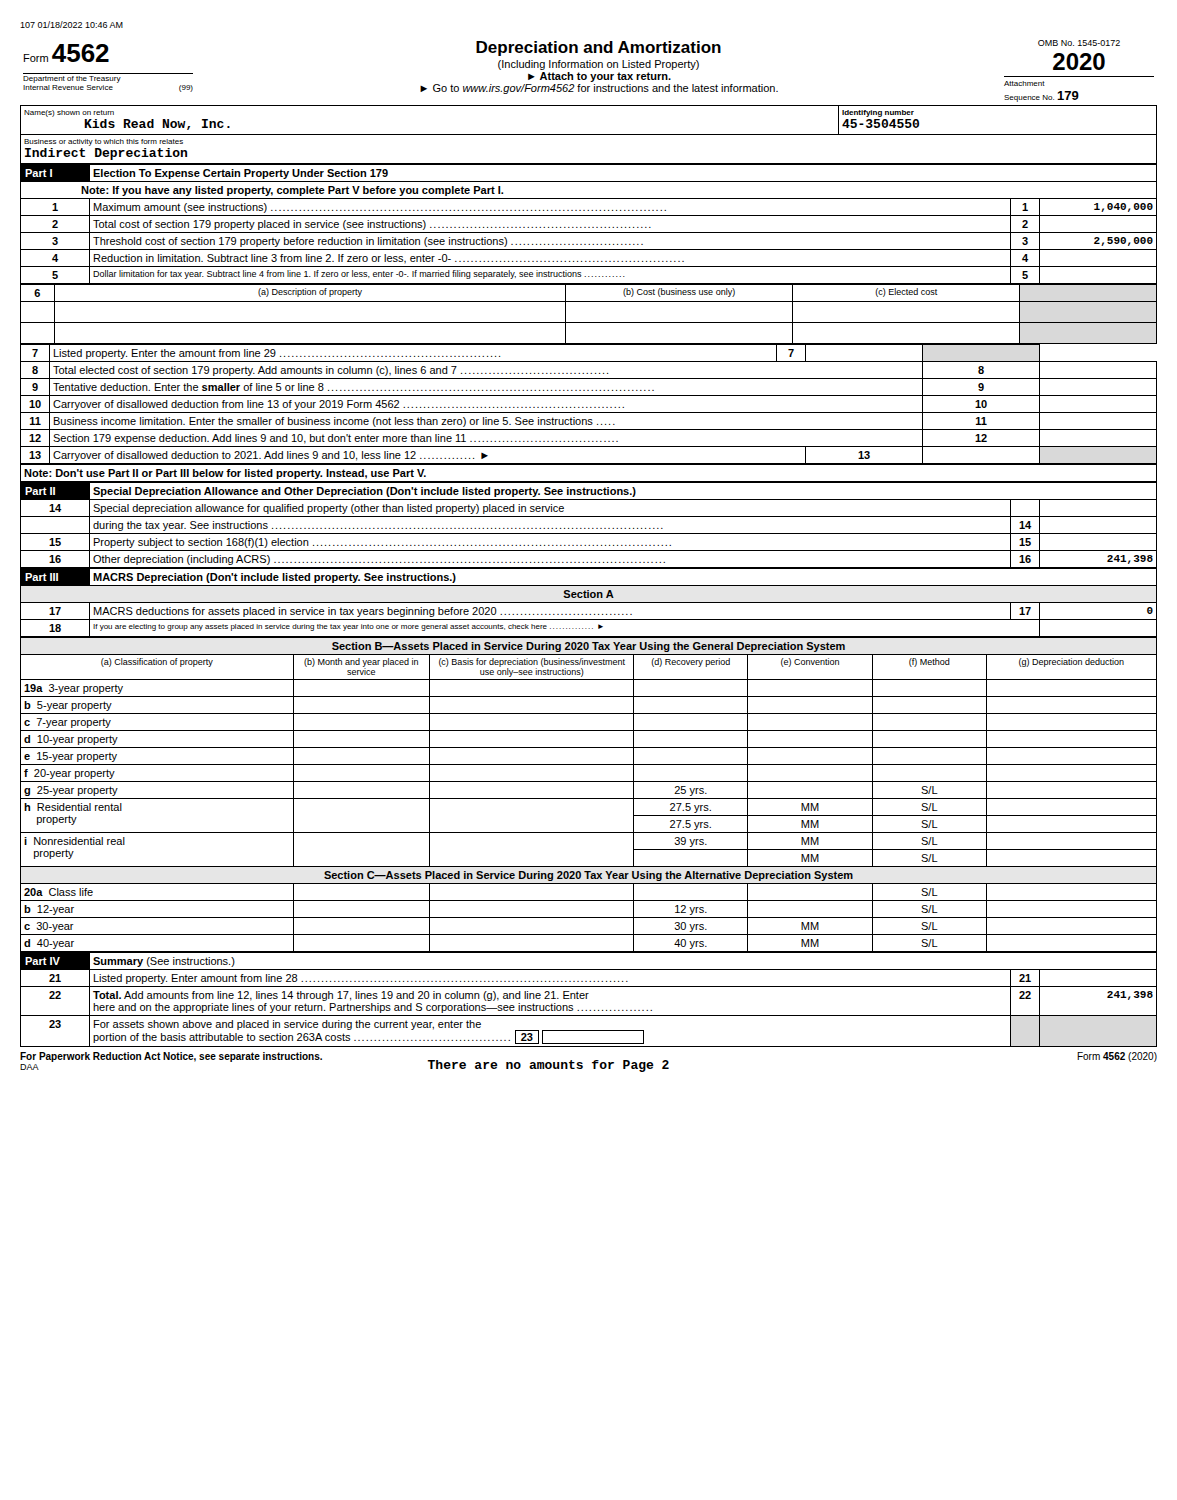107 01/18/2022 10:46 AM
| Form 4562 Department of the Treasury Internal Revenue Service (99) | Depreciation and Amortization (Including Information on Listed Property) ► Attach to your tax return. ► Go to www.irs.gov/Form4562 for instructions and the latest information. | OMB No. 1545-0172 2020 Attachment Sequence No. 179 |
| Name(s) shown on return Kids Read Now, Inc. | Identifying number 45-3504550 |
| Business or activity to which this form relates Indirect Depreciation |
| Part I | Election To Expense Certain Property Under Section 179 |
| Note: If you have any listed property, complete Part V before you complete Part I. |
| 1 | Maximum amount (see instructions) .................................................................................................. | 1 | 1,040,000 |
| 2 | Total cost of section 179 property placed in service (see instructions) ....................................................... | 2 | |
| 3 | Threshold cost of section 179 property before reduction in limitation (see instructions) ................................. | 3 | 2,590,000 |
| 4 | Reduction in limitation. Subtract line 3 from line 2. If zero or less, enter -0- ......................................................... | 4 | |
| 5 | Dollar limitation for tax year. Subtract line 4 from line 1. If zero or less, enter -0-. If married filing separately, see instructions ............ | 5 | |
| 6 | (a) Description of property | (b) Cost (business use only) | (c) Elected cost | |
| 7 | Listed property. Enter the amount from line 29 ....................................................... | 7 | | |
| 8 | Total elected cost of section 179 property. Add amounts in column (c), lines 6 and 7 ..................................... | 8 | |
| 9 | Tentative deduction. Enter the smaller of line 5 or line 8 ................................................................................. | 9 | |
| 10 | Carryover of disallowed deduction from line 13 of your 2019 Form 4562 ....................................................... | 10 | |
| 11 | Business income limitation. Enter the smaller of business income (not less than zero) or line 5. See instructions ..... | 11 | |
| 12 | Section 179 expense deduction. Add lines 9 and 10, but don't enter more than line 11 ..................................... | 12 | |
| 13 | Carryover of disallowed deduction to 2021. Add lines 9 and 10, less line 12 .............. ► | 13 | | |
| Note: Don't use Part II or Part III below for listed property. Instead, use Part V. |
| Part II | Special Depreciation Allowance and Other Depreciation (Don't include listed property. See instructions.) |
| 14 | Special depreciation allowance for qualified property (other than listed property) placed in service | | |
| | during the tax year. See instructions ................................................................................................. | 14 | |
| 15 | Property subject to section 168(f)(1) election ......................................................................................... | 15 | |
| 16 | Other depreciation (including ACRS) ................................................................................................. | 16 | 241,398 |
| Part III | MACRS Depreciation (Don't include listed property. See instructions.) |
| Section A |
| 17 | MACRS deductions for assets placed in service in tax years beginning before 2020 ................................. | 17 | 0 |
| 18 | If you are electing to group any assets placed in service during the tax year into one or more general asset accounts, check here .............. ► | |
| Section B—Assets Placed in Service During 2020 Tax Year Using the General Depreciation System |
| (a) Classification of property | (b) Month and year placed in service | (c) Basis for depreciation (business/investment use only–see instructions) | (d) Recovery period | (e) Convention | (f) Method | (g) Depreciation deduction |
| 19a 3-year property | | | | | | |
| b 5-year property | | | | | | |
| c 7-year property | | | | | | |
| d 10-year property | | | | | | |
| e 15-year property | | | | | | |
| f 20-year property | | | | | | |
| g 25-year property | | | 25 yrs. | | S/L | |
| h Residential rental property | | | 27.5 yrs. | MM | S/L | |
| 27.5 yrs. | MM | S/L | |
| i Nonresidential real property | | | 39 yrs. | MM | S/L | |
| | MM | S/L | |
| Section C—Assets Placed in Service During 2020 Tax Year Using the Alternative Depreciation System |
| 20a Class life | | | | | S/L | |
| b 12-year | | | 12 yrs. | | S/L | |
| c 30-year | | | 30 yrs. | MM | S/L | |
| d 40-year | | | 40 yrs. | MM | S/L | |
| Part IV | Summary (See instructions.) |
| 21 | Listed property. Enter amount from line 28 ................................................................................. | 21 | |
| 22 | Total. Add amounts from line 12, lines 14 through 17, lines 19 and 20 in column (g), and line 21. Enter here and on the appropriate lines of your return. Partnerships and S corporations—see instructions ................... | 22 | 241,398 |
| 23 | For assets shown above and placed in service during the current year, enter the portion of the basis attributable to section 263A costs ....................................... 23 | | |
For Paperwork Reduction Act Notice, see separate instructions. Form 4562 (2020)
DAA
There are no amounts for Page 2